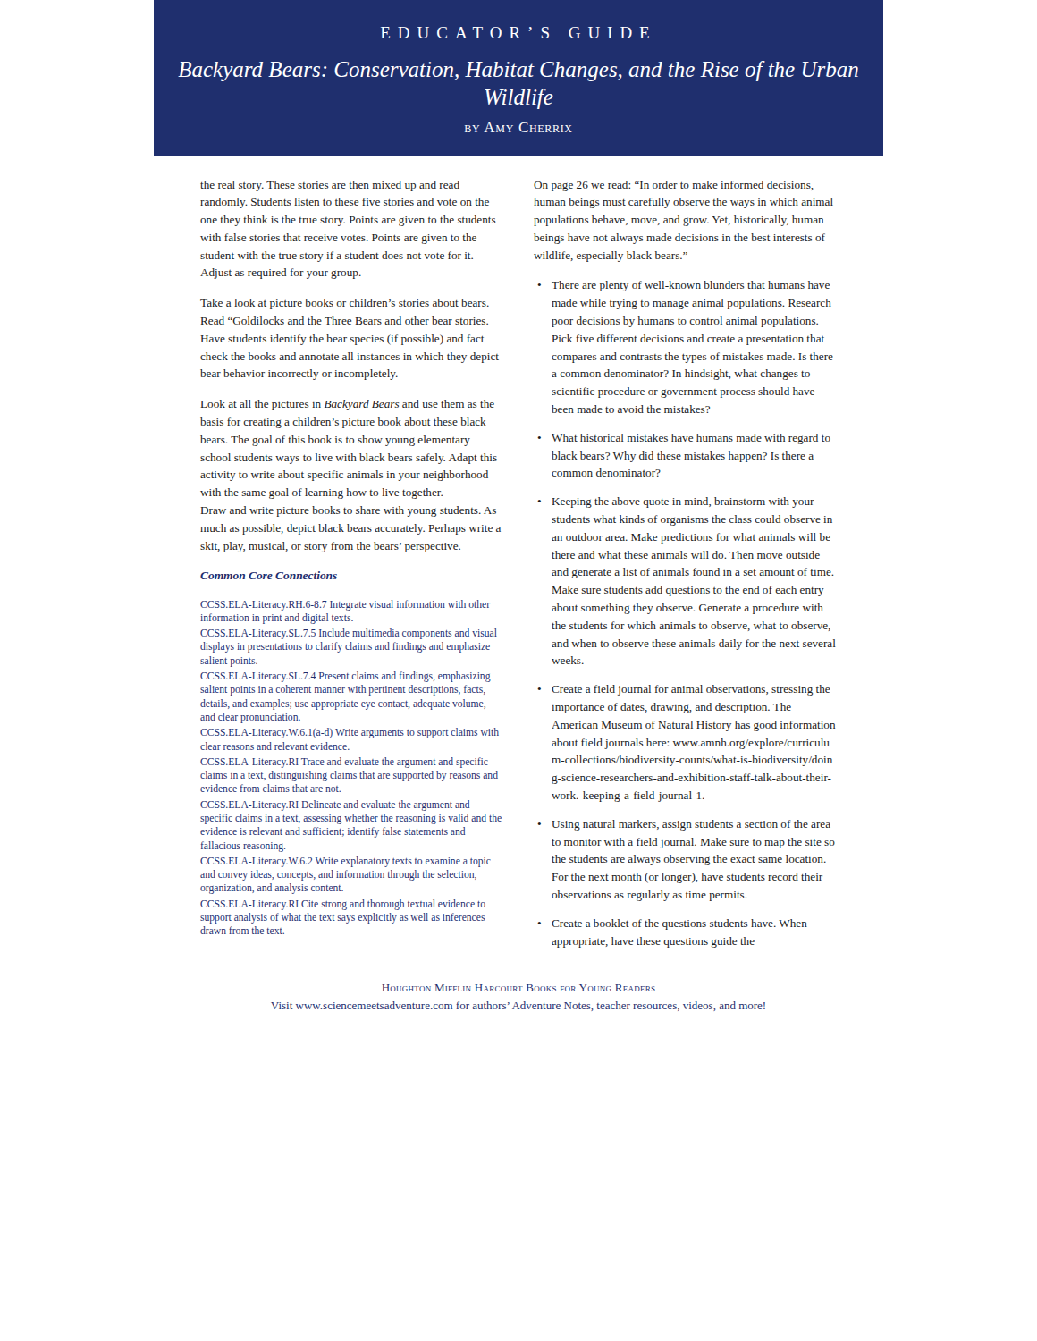Educator’s Guide
Backyard Bears: Conservation, Habitat Changes, and the Rise of the Urban Wildlife
by Amy Cherrix
the real story. These stories are then mixed up and read randomly. Students listen to these five stories and vote on the one they think is the true story. Points are given to the students with false stories that receive votes. Points are given to the student with the true story if a student does not vote for it. Adjust as required for your group.
Take a look at picture books or children’s stories about bears. Read “Goldilocks and the Three Bears and other bear stories. Have students identify the bear species (if possible) and fact check the books and annotate all instances in which they depict bear behavior incorrectly or incompletely.
Look at all the pictures in Backyard Bears and use them as the basis for creating a children’s picture book about these black bears. The goal of this book is to show young elementary school students ways to live with black bears safely. Adapt this activity to write about specific animals in your neighborhood with the same goal of learning how to live together.
Draw and write picture books to share with young students. As much as possible, depict black bears accurately. Perhaps write a skit, play, musical, or story from the bears’ perspective.
Common Core Connections
CCSS.ELA-Literacy.RH.6-8.7 Integrate visual information with other information in print and digital texts. CCSS.ELA-Literacy.SL.7.5 Include multimedia components and visual displays in presentations to clarify claims and findings and emphasize salient points. CCSS.ELA-Literacy.SL.7.4 Present claims and findings, emphasizing salient points in a coherent manner with pertinent descriptions, facts, details, and examples; use appropriate eye contact, adequate volume, and clear pronunciation. CCSS.ELA-Literacy.W.6.1(a-d) Write arguments to support claims with clear reasons and relevant evidence. CCSS.ELA-Literacy.RI Trace and evaluate the argument and specific claims in a text, distinguishing claims that are supported by reasons and evidence from claims that are not. CCSS.ELA-Literacy.RI Delineate and evaluate the argument and specific claims in a text, assessing whether the reasoning is valid and the evidence is relevant and sufficient; identify false statements and fallacious reasoning. CCSS.ELA-Literacy.W.6.2 Write explanatory texts to examine a topic and convey ideas, concepts, and information through the selection, organization, and analysis content. CCSS.ELA-Literacy.RI Cite strong and thorough textual evidence to support analysis of what the text says explicitly as well as inferences drawn from the text.
On page 26 we read: “In order to make informed decisions, human beings must carefully observe the ways in which animal populations behave, move, and grow. Yet, historically, human beings have not always made decisions in the best interests of wildlife, especially black bears.”
There are plenty of well-known blunders that humans have made while trying to manage animal populations. Research poor decisions by humans to control animal populations. Pick five different decisions and create a presentation that compares and contrasts the types of mistakes made. Is there a common denominator? In hindsight, what changes to scientific procedure or government process should have been made to avoid the mistakes?
What historical mistakes have humans made with regard to black bears? Why did these mistakes happen? Is there a common denominator?
Keeping the above quote in mind, brainstorm with your students what kinds of organisms the class could observe in an outdoor area. Make predictions for what animals will be there and what these animals will do. Then move outside and generate a list of animals found in a set amount of time. Make sure students add questions to the end of each entry about something they observe. Generate a procedure with the students for which animals to observe, what to observe, and when to observe these animals daily for the next several weeks.
Create a field journal for animal observations, stressing the importance of dates, drawing, and description. The American Museum of Natural History has good information about field journals here: www.amnh.org/explore/curriculum-collections/biodiversity-counts/what-is-biodiversity/doing-science-researchers-and-exhibition-staff-talk-about-their-work.-keeping-a-field-journal-1.
Using natural markers, assign students a section of the area to monitor with a field journal. Make sure to map the site so the students are always observing the exact same location. For the next month (or longer), have students record their observations as regularly as time permits.
Create a booklet of the questions students have. When appropriate, have these questions guide the
Houghton Mifflin Harcourt Books for Young Readers
Visit www.sciencemeetsadventure.com for authors’ Adventure Notes, teacher resources, videos, and more!